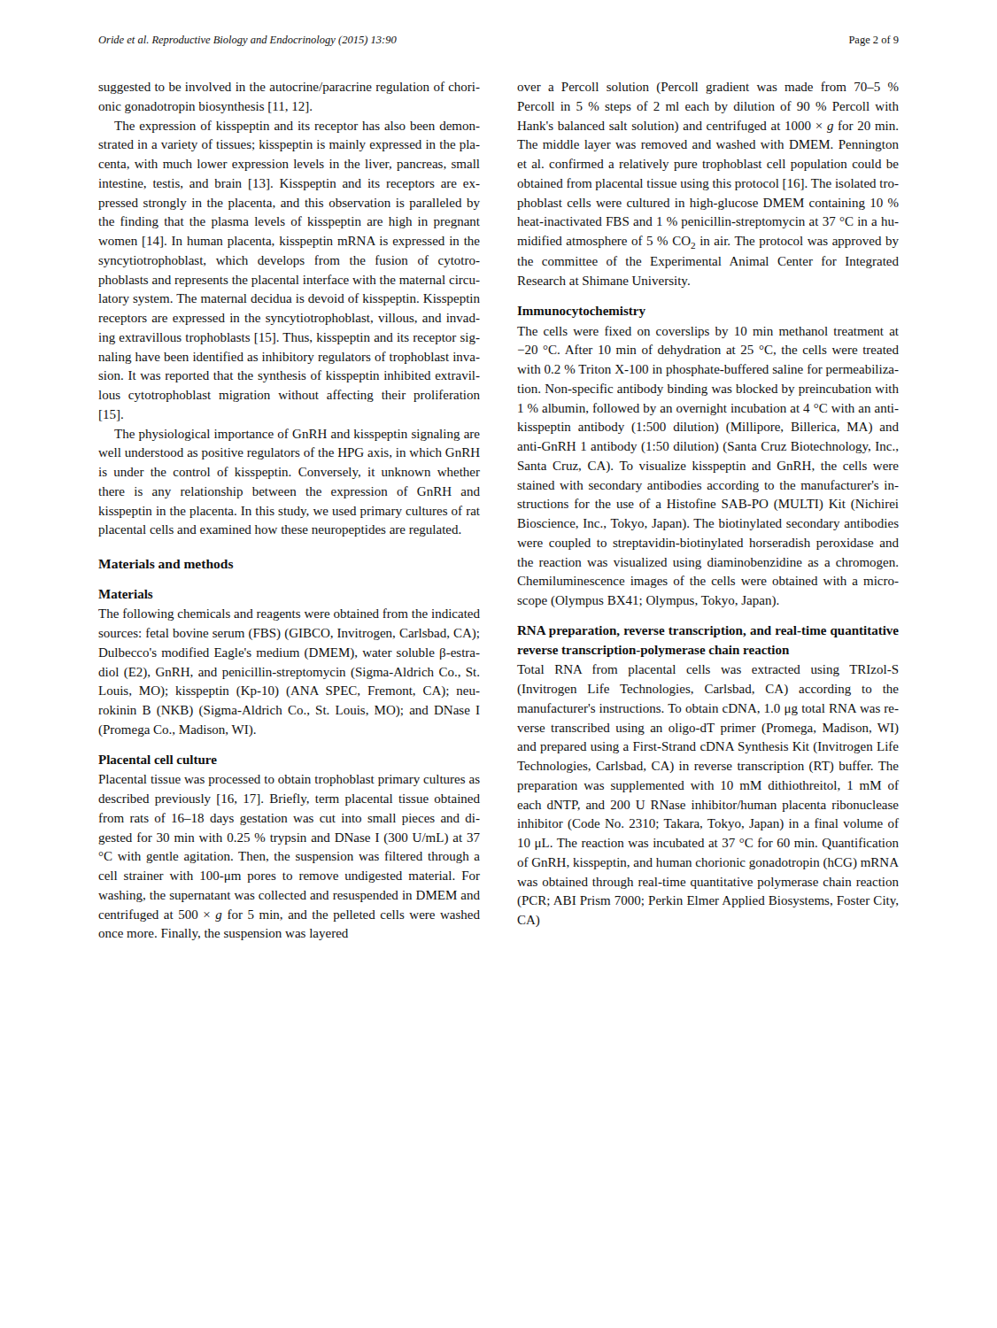Oride et al. Reproductive Biology and Endocrinology (2015) 13:90
Page 2 of 9
suggested to be involved in the autocrine/paracrine regulation of chorionic gonadotropin biosynthesis [11, 12].
The expression of kisspeptin and its receptor has also been demonstrated in a variety of tissues; kisspeptin is mainly expressed in the placenta, with much lower expression levels in the liver, pancreas, small intestine, testis, and brain [13]. Kisspeptin and its receptors are expressed strongly in the placenta, and this observation is paralleled by the finding that the plasma levels of kisspeptin are high in pregnant women [14]. In human placenta, kisspeptin mRNA is expressed in the syncytiotrophoblast, which develops from the fusion of cytotrophoblasts and represents the placental interface with the maternal circulatory system. The maternal decidua is devoid of kisspeptin. Kisspeptin receptors are expressed in the syncytiotrophoblast, villous, and invading extravillous trophoblasts [15]. Thus, kisspeptin and its receptor signaling have been identified as inhibitory regulators of trophoblast invasion. It was reported that the synthesis of kisspeptin inhibited extravillous cytotrophoblast migration without affecting their proliferation [15].
The physiological importance of GnRH and kisspeptin signaling are well understood as positive regulators of the HPG axis, in which GnRH is under the control of kisspeptin. Conversely, it unknown whether there is any relationship between the expression of GnRH and kisspeptin in the placenta. In this study, we used primary cultures of rat placental cells and examined how these neuropeptides are regulated.
Materials and methods
Materials
The following chemicals and reagents were obtained from the indicated sources: fetal bovine serum (FBS) (GIBCO, Invitrogen, Carlsbad, CA); Dulbecco's modified Eagle's medium (DMEM), water soluble β-estradiol (E2), GnRH, and penicillin-streptomycin (Sigma-Aldrich Co., St. Louis, MO); kisspeptin (Kp-10) (ANA SPEC, Fremont, CA); neurokinin B (NKB) (Sigma-Aldrich Co., St. Louis, MO); and DNase I (Promega Co., Madison, WI).
Placental cell culture
Placental tissue was processed to obtain trophoblast primary cultures as described previously [16, 17]. Briefly, term placental tissue obtained from rats of 16–18 days gestation was cut into small pieces and digested for 30 min with 0.25 % trypsin and DNase I (300 U/mL) at 37 °C with gentle agitation. Then, the suspension was filtered through a cell strainer with 100-μm pores to remove undigested material. For washing, the supernatant was collected and resuspended in DMEM and centrifuged at 500 × g for 5 min, and the pelleted cells were washed once more. Finally, the suspension was layered
over a Percoll solution (Percoll gradient was made from 70–5 % Percoll in 5 % steps of 2 ml each by dilution of 90 % Percoll with Hank's balanced salt solution) and centrifuged at 1000 × g for 20 min. The middle layer was removed and washed with DMEM. Pennington et al. confirmed a relatively pure trophoblast cell population could be obtained from placental tissue using this protocol [16]. The isolated trophoblast cells were cultured in high-glucose DMEM containing 10 % heat-inactivated FBS and 1 % penicillin-streptomycin at 37 °C in a humidified atmosphere of 5 % CO2 in air. The protocol was approved by the committee of the Experimental Animal Center for Integrated Research at Shimane University.
Immunocytochemistry
The cells were fixed on coverslips by 10 min methanol treatment at −20 °C. After 10 min of dehydration at 25 °C, the cells were treated with 0.2 % Triton X-100 in phosphate-buffered saline for permeabilization. Non-specific antibody binding was blocked by preincubation with 1 % albumin, followed by an overnight incubation at 4 °C with an anti-kisspeptin antibody (1:500 dilution) (Millipore, Billerica, MA) and anti-GnRH 1 antibody (1:50 dilution) (Santa Cruz Biotechnology, Inc., Santa Cruz, CA). To visualize kisspeptin and GnRH, the cells were stained with secondary antibodies according to the manufacturer's instructions for the use of a Histofine SAB-PO (MULTI) Kit (Nichirei Bioscience, Inc., Tokyo, Japan). The biotinylated secondary antibodies were coupled to streptavidin-biotinylated horseradish peroxidase and the reaction was visualized using diaminobenzidine as a chromogen. Chemiluminescence images of the cells were obtained with a microscope (Olympus BX41; Olympus, Tokyo, Japan).
RNA preparation, reverse transcription, and real-time quantitative reverse transcription-polymerase chain reaction
Total RNA from placental cells was extracted using TRIzol-S (Invitrogen Life Technologies, Carlsbad, CA) according to the manufacturer's instructions. To obtain cDNA, 1.0 μg total RNA was reverse transcribed using an oligo-dT primer (Promega, Madison, WI) and prepared using a First-Strand cDNA Synthesis Kit (Invitrogen Life Technologies, Carlsbad, CA) in reverse transcription (RT) buffer. The preparation was supplemented with 10 mM dithiothreitol, 1 mM of each dNTP, and 200 U RNase inhibitor/human placenta ribonuclease inhibitor (Code No. 2310; Takara, Tokyo, Japan) in a final volume of 10 μL. The reaction was incubated at 37 °C for 60 min. Quantification of GnRH, kisspeptin, and human chorionic gonadotropin (hCG) mRNA was obtained through real-time quantitative polymerase chain reaction (PCR; ABI Prism 7000; Perkin Elmer Applied Biosystems, Foster City, CA)